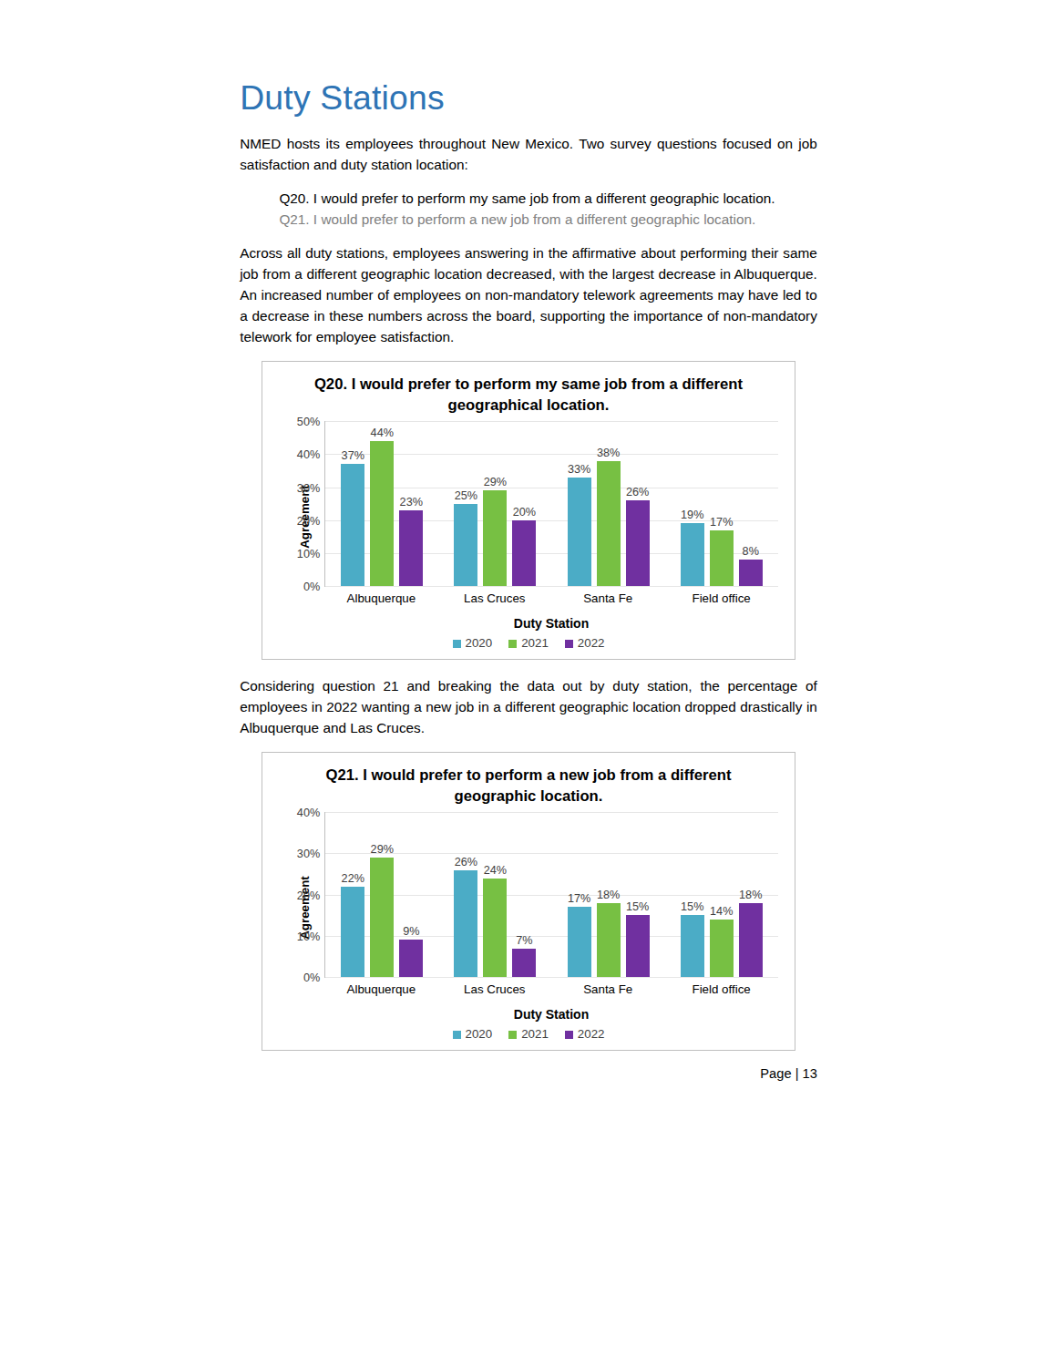Duty Stations
NMED hosts its employees throughout New Mexico. Two survey questions focused on job satisfaction and duty station location:
Q20. I would prefer to perform my same job from a different geographic location.
Q21. I would prefer to perform a new job from a different geographic location.
Across all duty stations, employees answering in the affirmative about performing their same job from a different geographic location decreased, with the largest decrease in Albuquerque. An increased number of employees on non-mandatory telework agreements may have led to a decrease in these numbers across the board, supporting the importance of non-mandatory telework for employee satisfaction.
Q20. I would prefer to perform my same job from a different
geographical location.
Agreement
50%
40%
30%
20%
10%
0%
37%
44%
23%
25%
29%
20%
33%
38%
26%
19%
17%
8%
Albuquerque
Las Cruces
Santa Fe
Field office
Duty Station
2020
2021
2022
Considering question 21 and breaking the data out by duty station, the percentage of employees in 2022 wanting a new job in a different geographic location dropped drastically in Albuquerque and Las Cruces.
Q21. I would prefer to perform a new job from a different
geographic location.
Agreement
40%
30%
20%
10%
0%
22%
29%
9%
26%
24%
7%
17%
18%
15%
15%
14%
18%
Albuquerque
Las Cruces
Santa Fe
Field office
Duty Station
2020
2021
2022
Page | 13